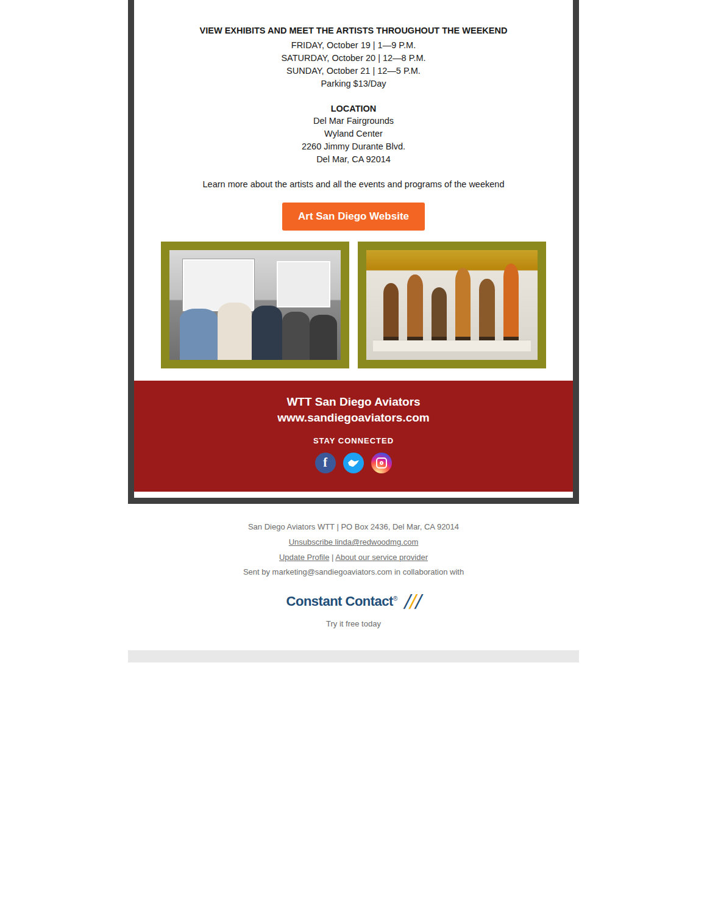VIEW EXHIBITS AND MEET THE ARTISTS THROUGHOUT THE WEEKEND
FRIDAY, October 19 | 1—9 P.M.
SATURDAY, October 20 | 12—8 P.M.
SUNDAY, October 21 | 12—5 P.M.
Parking $13/Day
LOCATION
Del Mar Fairgrounds
Wyland Center
2260 Jimmy Durante Blvd.
Del Mar, CA 92014
Learn more about the artists and all the events and programs of the weekend
Art San Diego Website
WTT San Diego Aviators
www.sandiegoaviators.com
STAY CONNECTED
San Diego Aviators WTT | PO Box 2436, Del Mar, CA 92014
Unsubscribe linda@redwoodmg.com
Update Profile | About our service provider
Sent by marketing@sandiegoaviators.com in collaboration with
Constant Contact® ╱╱╱
Try it free today